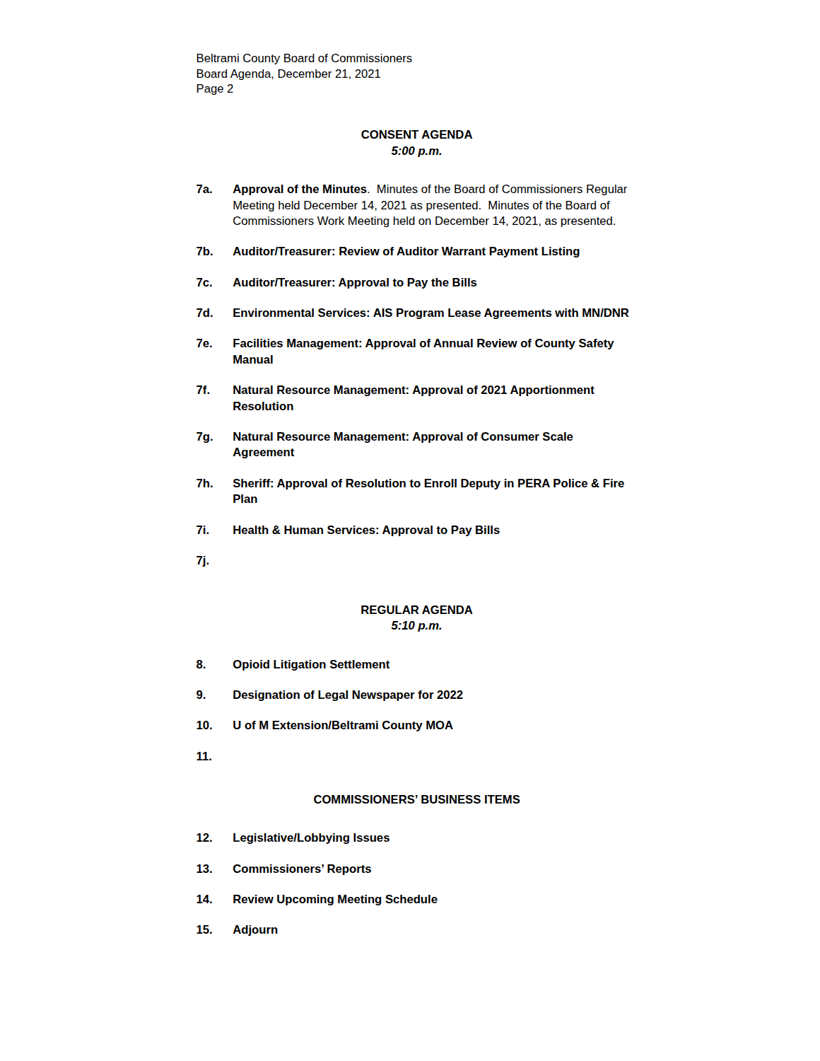Beltrami County Board of Commissioners
Board Agenda, December 21, 2021
Page 2
CONSENT AGENDA
5:00 p.m.
| 7a. | Approval of the Minutes . Minutes of the Board of Commissioners Regular Meeting held December 14, 2021 as presented. Minutes of the Board of Commissioners Work Meeting held on December 14, 2021, as presented. |
| 7b. | Auditor/Treasurer: Review of Auditor Warrant Payment Listing |
| 7c. | Auditor/Treasurer: Approval to Pay the Bills |
| 7d. | Environmental Services: AIS Program Lease Agreements with MN/DNR |
| 7e. | Facilities Management: Approval of Annual Review of County Safety Manual |
| 7f. | Natural Resource Management: Approval of 2021 Apportionment Resolution |
| 7g. | Natural Resource Management: Approval of Consumer Scale Agreement |
| 7h. | Sheriff: Approval of Resolution to Enroll Deputy in PERA Police & Fire Plan |
| 7i. | Health & Human Services: Approval to Pay Bills |
| 7j. | |
REGULAR AGENDA
5:10 p.m.
| 8. | Opioid Litigation Settlement |
| 9. | Designation of Legal Newspaper for 2022 |
| 10. | U of M Extension/Beltrami County MOA |
| 11. | |
COMMISSIONERS’ BUSINESS ITEMS
| 12. | Legislative/Lobbying Issues |
| 13. | Commissioners’ Reports |
| 14. | Review Upcoming Meeting Schedule |
| 15. | Adjourn |